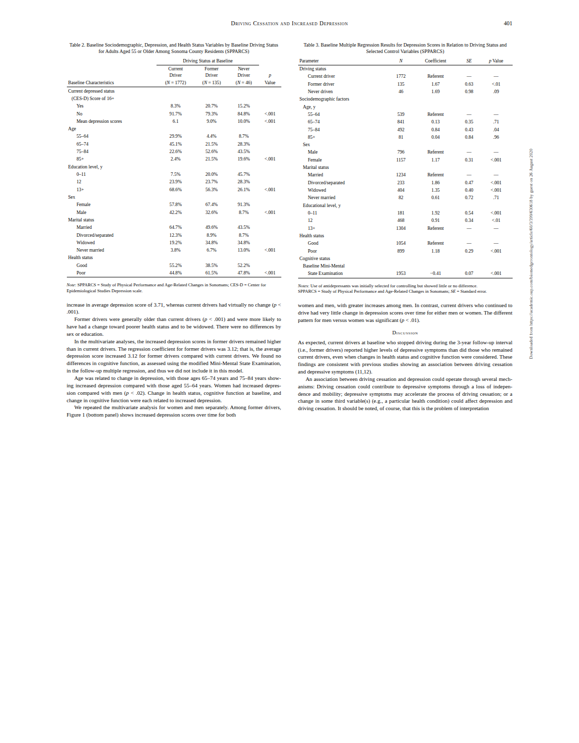Driving Cessation and Increased Depression 401
Downloaded from https://academic.oup.com/biomedgerontology/article/60/3/399/630618 by guest on 26 August 2020
Table 2. Baseline Sociodemographic, Depression, and Health Status Variables by Baseline Driving Status for Adults Aged 55 or Older Among Sonoma County Residents (SPPARCS)
| | Driving Status at Baseline | |
| | Current Driver | Former Driver | Never Driver | p |
| Baseline Characteristics | ( N = 1772) | ( N = 135) | ( N = 46) | Value |
| Current depressed status |
| (CES-D) Score of 16+ | | | | |
| Yes | 8.3% | 20.7% | 15.2% | |
| No | 91.7% | 79.3% | 84.8% | <.001 |
| Mean depression scores | 6.1 | 9.0% | 10.0% | <.001 |
| Age |
| 55–64 | 29.9% | 4.4% | 8.7% | |
| 65–74 | 45.1% | 21.5% | 28.3% | |
| 75–84 | 22.6% | 52.6% | 43.5% | |
| 85+ | 2.4% | 21.5% | 19.6% | <.001 |
| Education level, y |
| 0–11 | 7.5% | 20.0% | 45.7% | |
| 12 | 23.9% | 23.7% | 28.3% | |
| 13+ | 68.6% | 56.3% | 26.1% | <.001 |
| Sex |
| Female | 57.8% | 67.4% | 91.3% | |
| Male | 42.2% | 32.6% | 8.7% | <.001 |
| Marital status |
| Married | 64.7% | 49.6% | 43.5% | |
| Divorced/separated | 12.3% | 8.9% | 8.7% | |
| Widowed | 19.2% | 34.8% | 34.8% | |
| Never married | 3.8% | 6.7% | 13.0% | <.001 |
| Health status |
| Good | 55.2% | 38.5% | 52.2% | |
| Poor | 44.8% | 61.5% | 47.8% | <.001 |
Note: SPPARCS = Study of Physical Performance and Age-Related Changes in Sonomans; CES-D = Center for Epidemiological Studies Depression scale.
increase in average depression score of 3.71, whereas current drivers had virtually no change (p < .001).
Former drivers were generally older than current drivers (p < .001) and were more likely to have had a change toward poorer health status and to be widowed. There were no differences by sex or education.
In the multivariate analyses, the increased depression scores in former drivers remained higher than in current drivers. The regression coefficient for former drivers was 3.12; that is, the average depression score increased 3.12 for former drivers compared with current drivers. We found no differences in cognitive function, as assessed using the modified Mini-Mental State Examination, in the follow-up multiple regression, and thus we did not include it in this model.
Age was related to change in depression, with those ages 65–74 years and 75–84 years showing increased depression compared with those aged 55–64 years. Women had increased depression compared with men (p < .02). Change in health status, cognitive function at baseline, and change in cognitive function were each related to increased depression.
We repeated the multivariate analysis for women and men separately. Among former drivers, Figure 1 (bottom panel) shows increased depression scores over time for both
Table 3. Baseline Multiple Regression Results for Depression Scores in Relation to Driving Status and Selected Control Variables (SPPARCS)
| Parameter | N | Coefficient | SE | p Value |
| Driving status |
| Current driver | 1772 | Referent | — | — |
| Former driver | 135 | 1.67 | 0.63 | <.01 |
| Never driven | 46 | 1.69 | 0.98 | .09 |
| Sociodemographic factors |
| Age, y | | | | |
| 55–64 | 539 | Referent | — | — |
| 65–74 | 841 | 0.13 | 0.35 | .71 |
| 75–84 | 492 | 0.84 | 0.43 | .04 |
| 85+ | 81 | 0.04 | 0.84 | .96 |
| Sex | | | | |
| Male | 796 | Referent | — | — |
| Female | 1157 | 1.17 | 0.31 | <.001 |
| Marital status | | | | |
| Married | 1234 | Referent | — | — |
| Divorced/separated | 233 | 1.86 | 0.47 | <.001 |
| Widowed | 404 | 1.35 | 0.40 | <.001 |
| Never married | 82 | 0.61 | 0.72 | .71 |
| Educational level, y | | | | |
| 0–11 | 181 | 1.92 | 0.54 | <.001 |
| 12 | 468 | 0.91 | 0.34 | <.01 |
| 13+ | 1304 | Referent | — | — |
| Health status |
| Good | 1054 | Referent | — | — |
| Poor | 899 | 1.18 | 0.29 | <.001 |
| Cognitive status |
| Baseline Mini-Mental | | | | |
| State Examination | 1953 | −0.41 | 0.07 | <.001 |
Notes: Use of antidepressants was initially selected for controlling but showed little or no difference.
SPPARCS = Study of Physical Performance and Age-Related Changes in Sonomans; SE = Standard error.
women and men, with greater increases among men. In contrast, current drivers who continued to drive had very little change in depression scores over time for either men or women. The different pattern for men versus women was significant (p < .01).
Discussion
As expected, current drivers at baseline who stopped driving during the 3-year follow-up interval (i.e., former drivers) reported higher levels of depressive symptoms than did those who remained current drivers, even when changes in health status and cognitive function were considered. These findings are consistent with previous studies showing an association between driving cessation and depressive symptoms (11,12).
An association between driving cessation and depression could operate through several mechanisms: Driving cessation could contribute to depressive symptoms through a loss of independence and mobility; depressive symptoms may accelerate the process of driving cessation; or a change in some third variable(s) (e.g., a particular health condition) could affect depression and driving cessation. It should be noted, of course, that this is the problem of interpretation